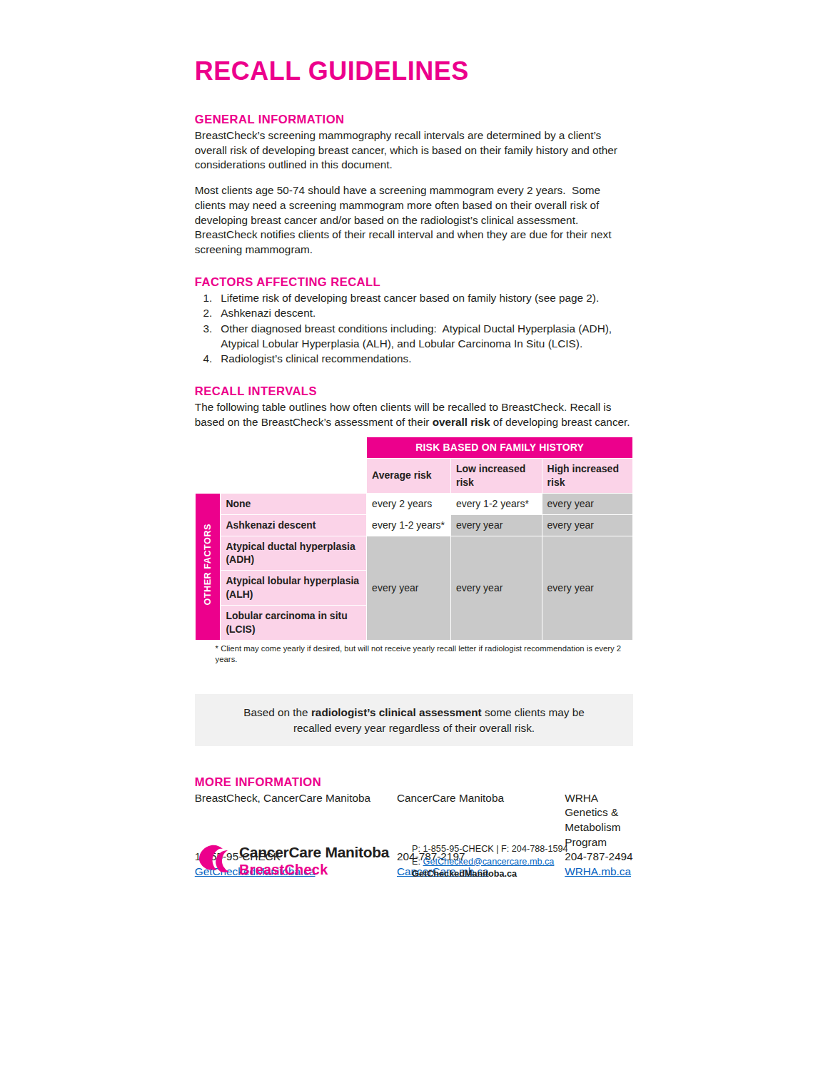RECALL GUIDELINES
GENERAL INFORMATION
BreastCheck’s screening mammography recall intervals are determined by a client’s overall risk of developing breast cancer, which is based on their family history and other considerations outlined in this document.
Most clients age 50-74 should have a screening mammogram every 2 years. Some clients may need a screening mammogram more often based on their overall risk of developing breast cancer and/or based on the radiologist’s clinical assessment. BreastCheck notifies clients of their recall interval and when they are due for their next screening mammogram.
FACTORS AFFECTING RECALL
Lifetime risk of developing breast cancer based on family history (see page 2).
Ashkenazi descent.
Other diagnosed breast conditions including: Atypical Ductal Hyperplasia (ADH), Atypical Lobular Hyperplasia (ALH), and Lobular Carcinoma In Situ (LCIS).
Radiologist’s clinical recommendations.
RECALL INTERVALS
The following table outlines how often clients will be recalled to BreastCheck. Recall is based on the BreastCheck’s assessment of their overall risk of developing breast cancer.
| | | RISK BASED ON FAMILY HISTORY |
| | | Average risk | Low increased risk | High increased risk |
| OTHER FACTORS | None | every 2 years | every 1-2 years* | every year |
| Ashkenazi descent | every 1-2 years* | every year | every year |
| Atypical ductal hyperplasia (ADH) | every year | every year | every year |
| Atypical lobular hyperplasia (ALH) |
| Lobular carcinoma in situ (LCIS) |
* Client may come yearly if desired, but will not receive yearly recall letter if radiologist recommendation is every 2 years.
Based on the radiologist’s clinical assessment some clients may be
recalled every year regardless of their overall risk.
MORE INFORMATION
| BreastCheck, CancerCare Manitoba | CancerCare Manitoba | WRHA Genetics & Metabolism Program |
| 1-855-95-CHECK | 204-787-2197 | 204-787-2494 |
| GetCheckedManitoba.ca | CancerCare.mb.ca | WRHA.mb.ca |
CancerCare Manitoba BreastCheck
P: 1-855-95-CHECK | F: 204-788-1594
E: GetChecked@cancercare.mb.ca
GetCheckedManitoba.ca